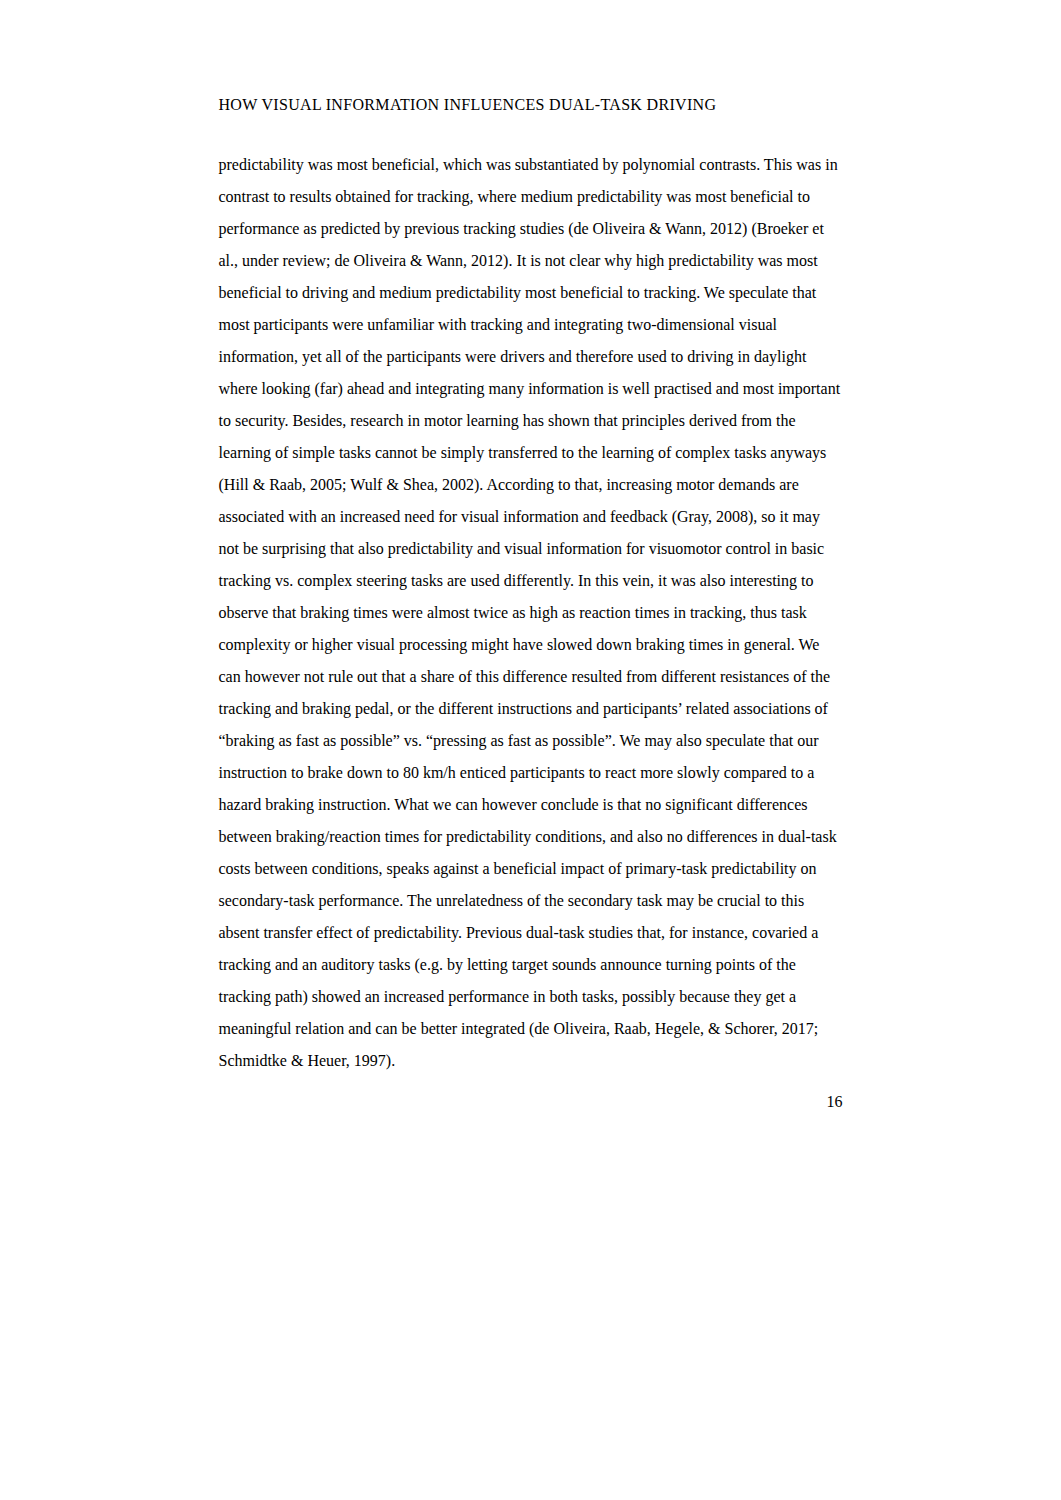HOW VISUAL INFORMATION INFLUENCES DUAL-TASK DRIVING
predictability was most beneficial, which was substantiated by polynomial contrasts. This was in contrast to results obtained for tracking, where medium predictability was most beneficial to performance as predicted by previous tracking studies (de Oliveira & Wann, 2012) (Broeker et al., under review; de Oliveira & Wann, 2012). It is not clear why high predictability was most beneficial to driving and medium predictability most beneficial to tracking. We speculate that most participants were unfamiliar with tracking and integrating two-dimensional visual information, yet all of the participants were drivers and therefore used to driving in daylight where looking (far) ahead and integrating many information is well practised and most important to security. Besides, research in motor learning has shown that principles derived from the learning of simple tasks cannot be simply transferred to the learning of complex tasks anyways (Hill & Raab, 2005; Wulf & Shea, 2002). According to that, increasing motor demands are associated with an increased need for visual information and feedback (Gray, 2008), so it may not be surprising that also predictability and visual information for visuomotor control in basic tracking vs. complex steering tasks are used differently. In this vein, it was also interesting to observe that braking times were almost twice as high as reaction times in tracking, thus task complexity or higher visual processing might have slowed down braking times in general. We can however not rule out that a share of this difference resulted from different resistances of the tracking and braking pedal, or the different instructions and participants’ related associations of “braking as fast as possible” vs. “pressing as fast as possible”. We may also speculate that our instruction to brake down to 80 km/h enticed participants to react more slowly compared to a hazard braking instruction. What we can however conclude is that no significant differences between braking/reaction times for predictability conditions, and also no differences in dual-task costs between conditions, speaks against a beneficial impact of primary-task predictability on secondary-task performance. The unrelatedness of the secondary task may be crucial to this absent transfer effect of predictability. Previous dual-task studies that, for instance, covaried a tracking and an auditory tasks (e.g. by letting target sounds announce turning points of the tracking path) showed an increased performance in both tasks, possibly because they get a meaningful relation and can be better integrated (de Oliveira, Raab, Hegele, & Schorer, 2017; Schmidtke & Heuer, 1997).
16